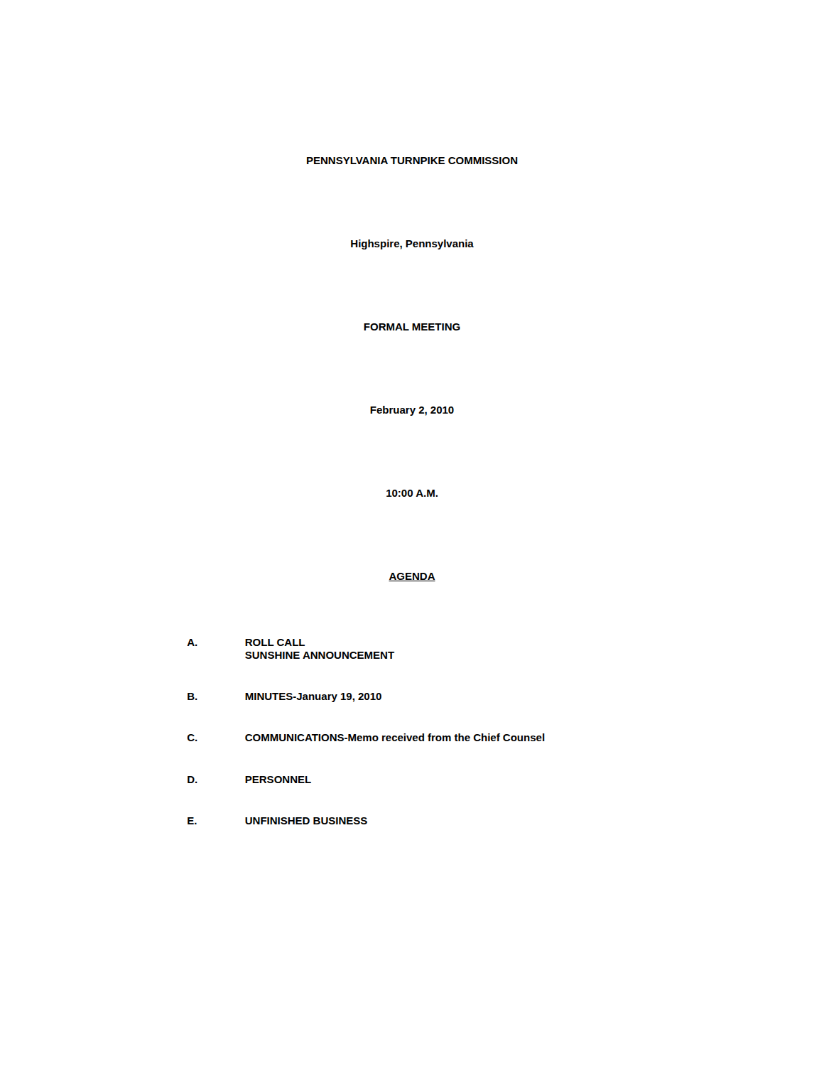PENNSYLVANIA TURNPIKE COMMISSION
Highspire, Pennsylvania
FORMAL MEETING
February 2, 2010
10:00 A.M.
AGENDA
A. ROLL CALL SUNSHINE ANNOUNCEMENT
B. MINUTES-January 19, 2010
C. COMMUNICATIONS-Memo received from the Chief Counsel
D. PERSONNEL
E. UNFINISHED BUSINESS